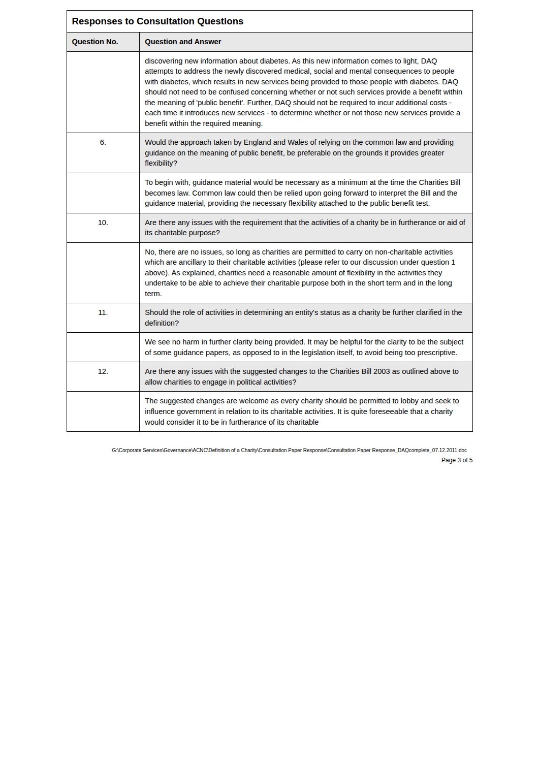| Responses to Consultation Questions |
| Question No. | Question and Answer |
| | discovering new information about diabetes. As this new information comes to light, DAQ attempts to address the newly discovered medical, social and mental consequences to people with diabetes, which results in new services being provided to those people with diabetes. DAQ should not need to be confused concerning whether or not such services provide a benefit within the meaning of 'public benefit'. Further, DAQ should not be required to incur additional costs - each time it introduces new services - to determine whether or not those new services provide a benefit within the required meaning. |
| 6. | Would the approach taken by England and Wales of relying on the common law and providing guidance on the meaning of public benefit, be preferable on the grounds it provides greater flexibility? |
| | To begin with, guidance material would be necessary as a minimum at the time the Charities Bill becomes law. Common law could then be relied upon going forward to interpret the Bill and the guidance material, providing the necessary flexibility attached to the public benefit test. |
| 10. | Are there any issues with the requirement that the activities of a charity be in furtherance or aid of its charitable purpose? |
| | No, there are no issues, so long as charities are permitted to carry on non-charitable activities which are ancillary to their charitable activities (please refer to our discussion under question 1 above). As explained, charities need a reasonable amount of flexibility in the activities they undertake to be able to achieve their charitable purpose both in the short term and in the long term. |
| 11. | Should the role of activities in determining an entity's status as a charity be further clarified in the definition? |
| | We see no harm in further clarity being provided. It may be helpful for the clarity to be the subject of some guidance papers, as opposed to in the legislation itself, to avoid being too prescriptive. |
| 12. | Are there any issues with the suggested changes to the Charities Bill 2003 as outlined above to allow charities to engage in political activities? |
| | The suggested changes are welcome as every charity should be permitted to lobby and seek to influence government in relation to its charitable activities. It is quite foreseeable that a charity would consider it to be in furtherance of its charitable |
G:\Corporate Services\Governance\ACNC\Definition of a Charity\Consultation Paper Response\Consultation Paper Response_DAQcomplete_07.12.2011.doc
Page 3 of 5